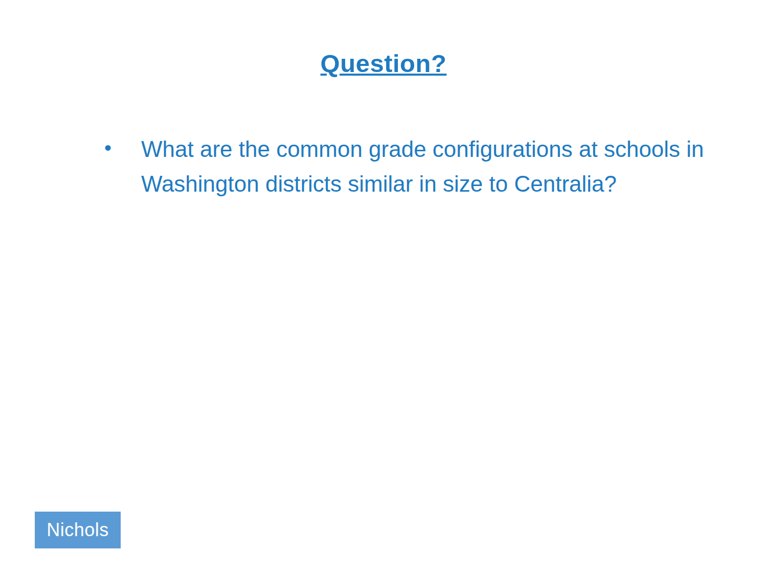Question?
What are the common grade configurations at schools in Washington districts similar in size to Centralia?
Nichols